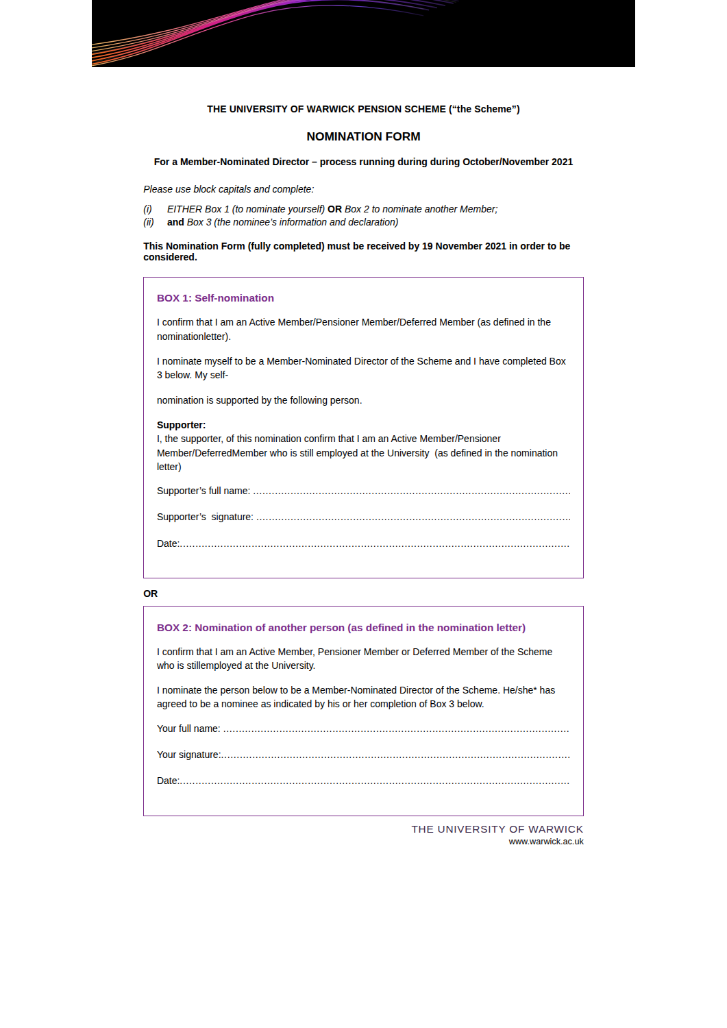THE UNIVERSITY OF WARWICK PENSION SCHEME (“the Scheme”)
NOMINATION FORM
For a Member-Nominated Director – process running during during October/November 2021
Please use block capitals and complete:
(i) EITHER Box 1 (to nominate yourself) OR Box 2 to nominate another Member;
(ii) and Box 3 (the nominee’s information and declaration)
This Nomination Form (fully completed) must be received by 19 November 2021 in order to be considered.
BOX 1: Self-nomination
I confirm that I am an Active Member/Pensioner Member/Deferred Member (as defined in the nominationletter).
I nominate myself to be a Member-Nominated Director of the Scheme and I have completed Box 3 below. My self-
nomination is supported by the following person.
Supporter:
I, the supporter, of this nomination confirm that I am an Active Member/Pensioner Member/DeferredMember who is still employed at the University (as defined in the nomination letter)
Supporter’s full name: ...........................................................................................................................................
Supporter’s signature: ...........................................................................................................................................
Date:.........................................................................................................................................................................
OR
BOX 2: Nomination of another person (as defined in the nomination letter)
I confirm that I am an Active Member, Pensioner Member or Deferred Member of the Scheme who is stillemployed at the University.
I nominate the person below to be a Member-Nominated Director of the Scheme. He/she* has agreed to be a nominee as indicated by his or her completion of Box 3 below.
Your full name: .................................................................................................................................................
Your signature:.................................................................................................................................................
Date:.........................................................................................................................................................................
THE UNIVERSITY OF WARWICK
www.warwick.ac.uk